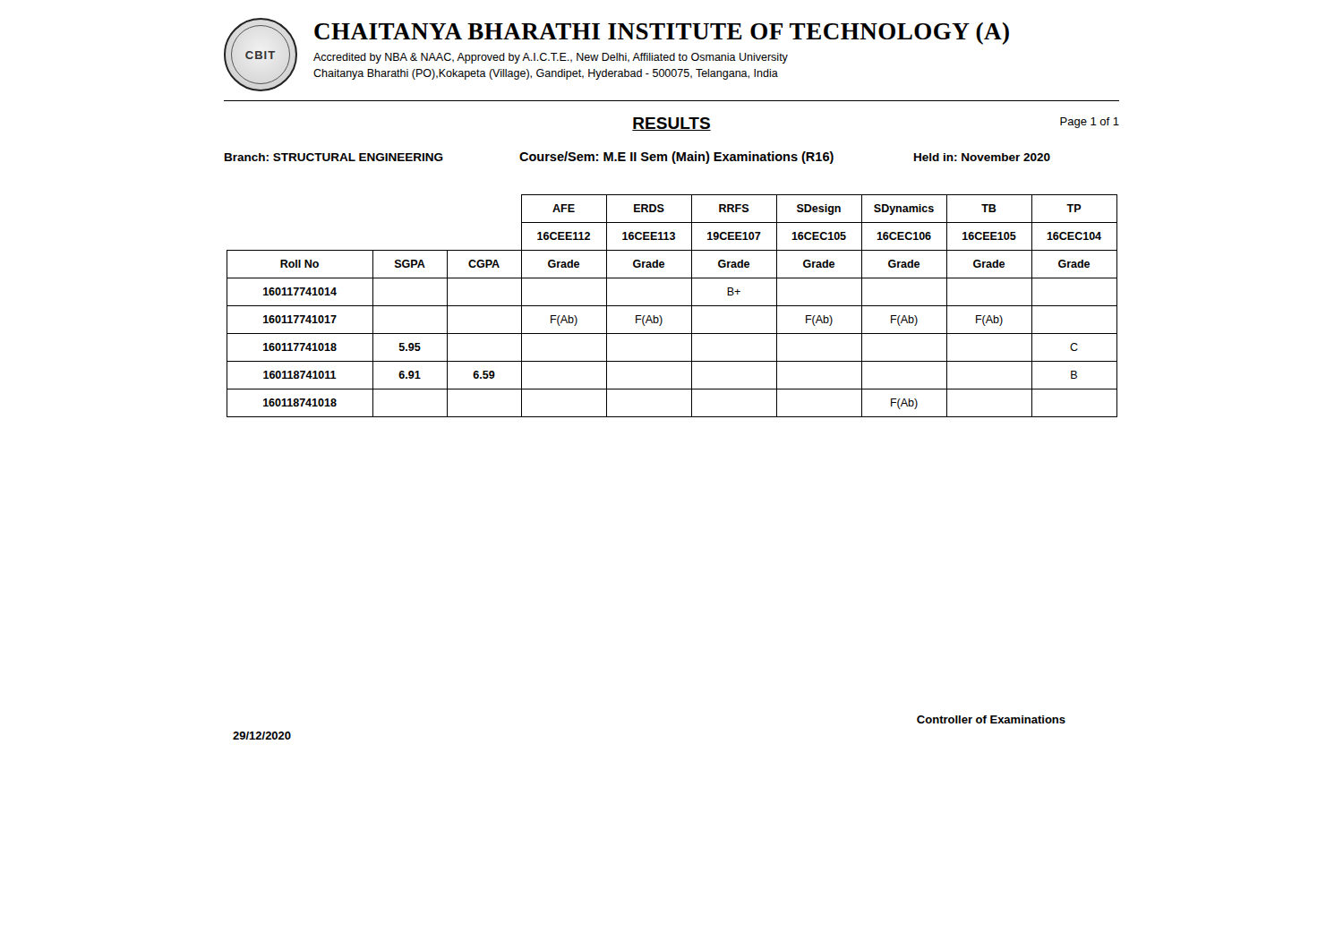CHAITANYA BHARATHI INSTITUTE OF TECHNOLOGY (A)
Accredited by NBA & NAAC, Approved by A.I.C.T.E., New Delhi, Affiliated to Osmania University
Chaitanya Bharathi (PO),Kokapeta (Village), Gandipet, Hyderabad - 500075, Telangana, India
RESULTS
Page 1 of 1
Branch: STRUCTURAL ENGINEERING
Course/Sem: M.E II Sem (Main) Examinations (R16)
Held in: November 2020
| | | | AFE | ERDS | RRFS | SDesign | SDynamics | TB | TP |
| --- | --- | --- | --- | --- | --- | --- | --- | --- | --- |
| | | | 16CEE112 | 16CEE113 | 19CEE107 | 16CEC105 | 16CEC106 | 16CEE105 | 16CEC104 |
| Roll No | SGPA | CGPA | Grade | Grade | Grade | Grade | Grade | Grade | Grade |
| 160117741014 | | | | | B+ | | | | |
| 160117741017 | | | F(Ab) | F(Ab) | | F(Ab) | F(Ab) | F(Ab) | |
| 160117741018 | 5.95 | | | | | | | | C |
| 160118741011 | 6.91 | 6.59 | | | | | | | B |
| 160118741018 | | | | | | | F(Ab) | | |
29/12/2020
Controller of Examinations